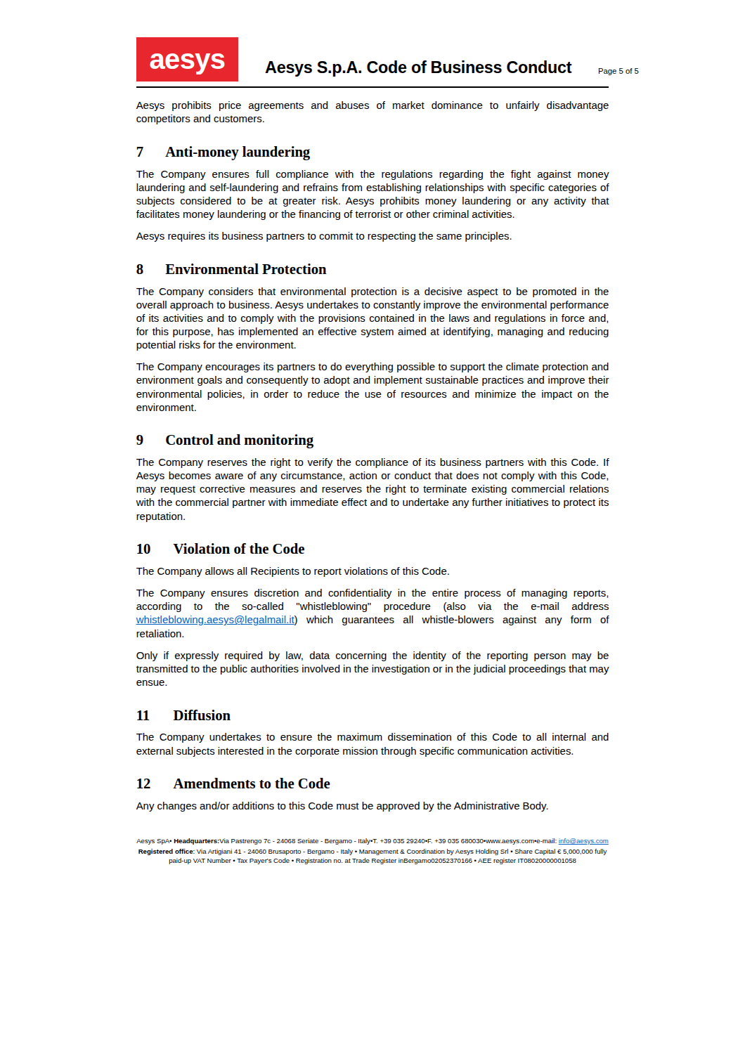aesys
Aesys S.p.A. Code of Business Conduct
Page 5 of 5
Aesys prohibits price agreements and abuses of market dominance to unfairly disadvantage competitors and customers.
7 Anti-money laundering
The Company ensures full compliance with the regulations regarding the fight against money laundering and self-laundering and refrains from establishing relationships with specific categories of subjects considered to be at greater risk. Aesys prohibits money laundering or any activity that facilitates money laundering or the financing of terrorist or other criminal activities.
Aesys requires its business partners to commit to respecting the same principles.
8 Environmental Protection
The Company considers that environmental protection is a decisive aspect to be promoted in the overall approach to business. Aesys undertakes to constantly improve the environmental performance of its activities and to comply with the provisions contained in the laws and regulations in force and, for this purpose, has implemented an effective system aimed at identifying, managing and reducing potential risks for the environment.
The Company encourages its partners to do everything possible to support the climate protection and environment goals and consequently to adopt and implement sustainable practices and improve their environmental policies, in order to reduce the use of resources and minimize the impact on the environment.
9 Control and monitoring
The Company reserves the right to verify the compliance of its business partners with this Code. If Aesys becomes aware of any circumstance, action or conduct that does not comply with this Code, may request corrective measures and reserves the right to terminate existing commercial relations with the commercial partner with immediate effect and to undertake any further initiatives to protect its reputation.
10 Violation of the Code
The Company allows all Recipients to report violations of this Code.
The Company ensures discretion and confidentiality in the entire process of managing reports, according to the so-called "whistleblowing" procedure (also via the e-mail address whistleblowing.aesys@legalmail.it) which guarantees all whistle-blowers against any form of retaliation.
Only if expressly required by law, data concerning the identity of the reporting person may be transmitted to the public authorities involved in the investigation or in the judicial proceedings that may ensue.
11 Diffusion
The Company undertakes to ensure the maximum dissemination of this Code to all internal and external subjects interested in the corporate mission through specific communication activities.
12 Amendments to the Code
Any changes and/or additions to this Code must be approved by the Administrative Body.
Aesys SpA• Headquarters: Via Pastrengo 7c - 24068 Seriate - Bergamo - Italy•T. +39 035 29240•F. +39 035 680030•www.aesys.com•e-mail: info@aesys.com
Registered office: Via Artigiani 41 - 24060 Brusaporto - Bergamo - Italy • Management & Coordination by Aesys Holding Srl • Share Capital € 5,000,000 fully paid-up VAT Number • Tax Payer's Code • Registration no. at Trade Register inBergamo02052370166 • AEE register IT08020000001058